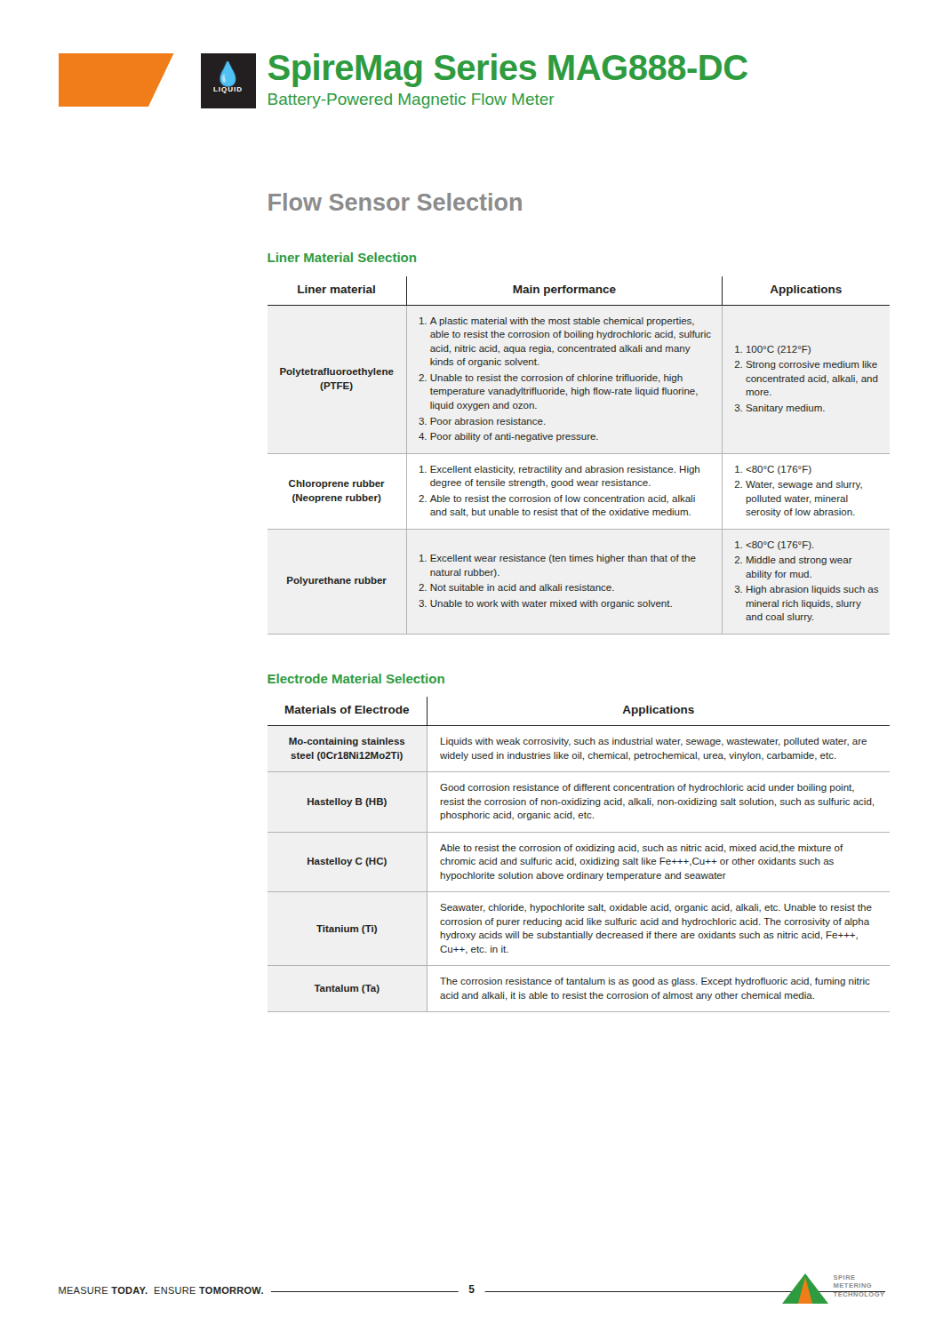💧 LIQUID
SpireMag Series MAG888-DC
Battery-Powered Magnetic Flow Meter
Flow Sensor Selection
Liner Material Selection
| Liner material | Main performance | Applications |
| --- | --- | --- |
| Polytetrafluoroethylene (PTFE) | A plastic material with the most stable chemical properties, able to resist the corrosion of boiling hydrochloric acid, sulfuric acid, nitric acid, aqua regia, concentrated alkali and many kinds of organic solvent. Unable to resist the corrosion of chlorine trifluoride, high temperature vanadyltrifluoride, high flow-rate liquid fluorine, liquid oxygen and ozon. Poor abrasion resistance. Poor ability of anti-negative pressure. | 100°C (212°F) Strong corrosive medium like concentrated acid, alkali, and more. Sanitary medium. |
| Chloroprene rubber (Neoprene rubber) | Excellent elasticity, retractility and abrasion resistance. High degree of tensile strength, good wear resistance. Able to resist the corrosion of low concentration acid, alkali and salt, but unable to resist that of the oxidative medium. | <80°C (176°F) Water, sewage and slurry, polluted water, mineral serosity of low abrasion. |
| Polyurethane rubber | Excellent wear resistance (ten times higher than that of the natural rubber). Not suitable in acid and alkali resistance. Unable to work with water mixed with organic solvent. | <80°C (176°F). Middle and strong wear ability for mud. High abrasion liquids such as mineral rich liquids, slurry and coal slurry. |
Electrode Material Selection
| Materials of Electrode | Applications |
| --- | --- |
| Mo-containing stainless steel (0Cr18Ni12Mo2Ti) | Liquids with weak corrosivity, such as industrial water, sewage, wastewater, polluted water, are widely used in industries like oil, chemical, petrochemical, urea, vinylon, carbamide, etc. |
| Hastelloy B (HB) | Good corrosion resistance of different concentration of hydrochloric acid under boiling point, resist the corrosion of non-oxidizing acid, alkali, non-oxidizing salt solution, such as sulfuric acid, phosphoric acid, organic acid, etc. |
| Hastelloy C (HC) | Able to resist the corrosion of oxidizing acid, such as nitric acid, mixed acid,the mixture of chromic acid and sulfuric acid, oxidizing salt like Fe+++,Cu++ or other oxidants such as hypochlorite solution above ordinary temperature and seawater |
| Titanium (Ti) | Seawater, chloride, hypochlorite salt, oxidable acid, organic acid, alkali, etc. Unable to resist the corrosion of purer reducing acid like sulfuric acid and hydrochloric acid. The corrosivity of alpha hydroxy acids will be substantially decreased if there are oxidants such as nitric acid, Fe+++, Cu++, etc. in it. |
| Tantalum (Ta) | The corrosion resistance of tantalum is as good as glass. Except hydrofluoric acid, fuming nitric acid and alkali, it is able to resist the corrosion of almost any other chemical media. |
MEASURE TODAY. ENSURE TOMORROW.
5
SPIRE METERING TECHNOLOGY